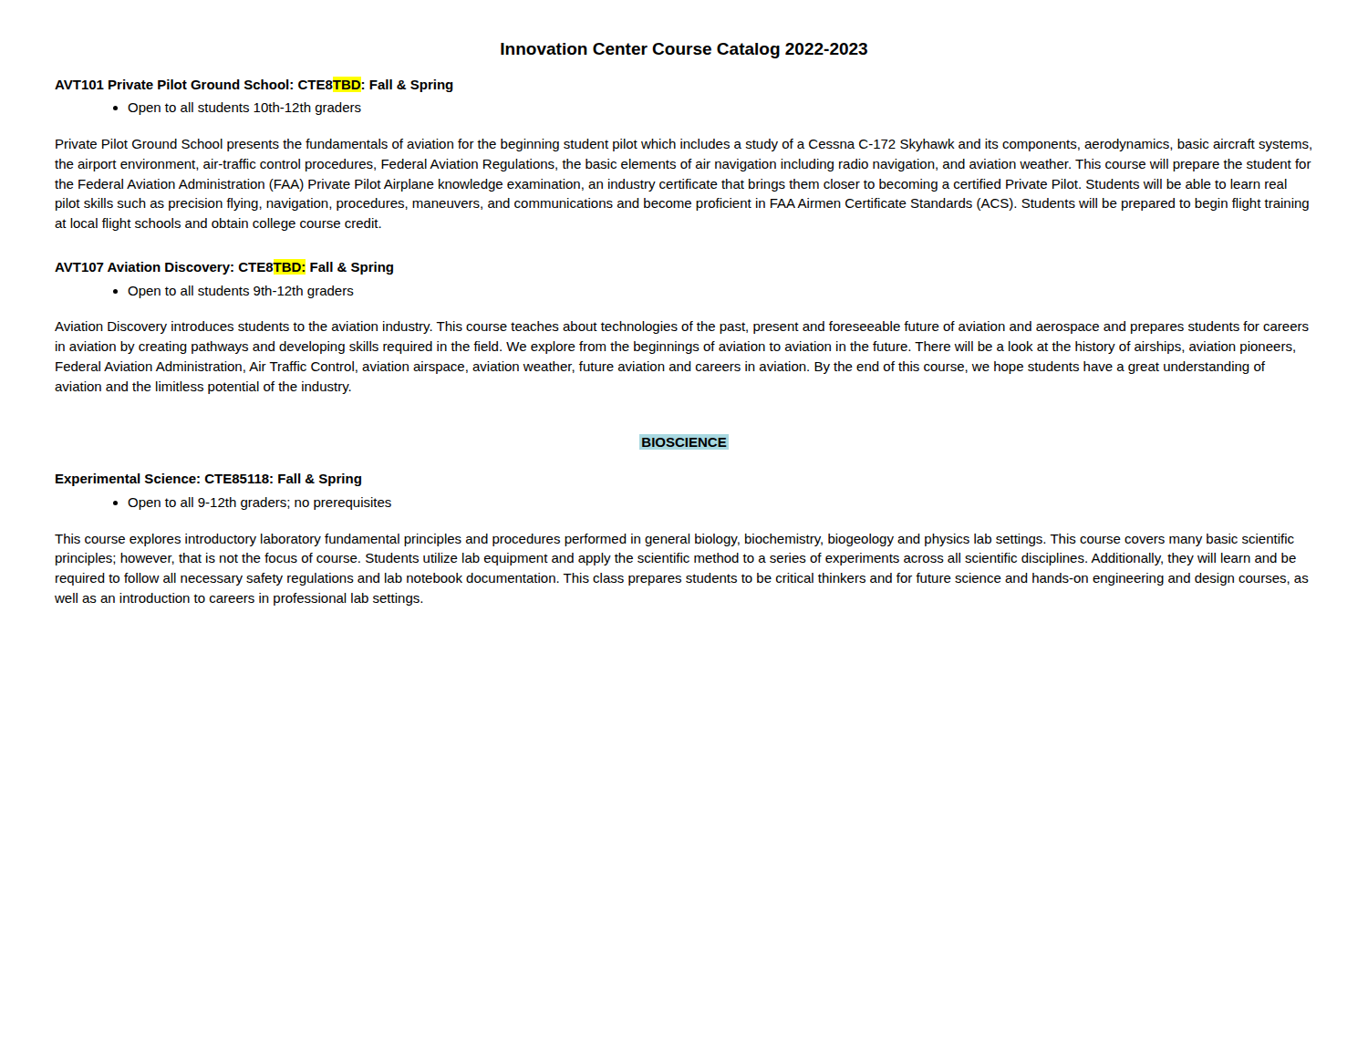Innovation Center Course Catalog 2022-2023
AVT101 Private Pilot Ground School: CTE8TBD: Fall & Spring
Open to all students 10th-12th graders
Private Pilot Ground School presents the fundamentals of aviation for the beginning student pilot which includes a study of a Cessna C-172 Skyhawk and its components, aerodynamics, basic aircraft systems, the airport environment, air-traffic control procedures, Federal Aviation Regulations, the basic elements of air navigation including radio navigation, and aviation weather. This course will prepare the student for the Federal Aviation Administration (FAA) Private Pilot Airplane knowledge examination, an industry certificate that brings them closer to becoming a certified Private Pilot. Students will be able to learn real pilot skills such as precision flying, navigation, procedures, maneuvers, and communications and become proficient in FAA Airmen Certificate Standards (ACS). Students will be prepared to begin flight training at local flight schools and obtain college course credit.
AVT107 Aviation Discovery: CTE8TBD: Fall & Spring
Open to all students 9th-12th graders
Aviation Discovery introduces students to the aviation industry. This course teaches about technologies of the past, present and foreseeable future of aviation and aerospace and prepares students for careers in aviation by creating pathways and developing skills required in the field. We explore from the beginnings of aviation to aviation in the future. There will be a look at the history of airships, aviation pioneers, Federal Aviation Administration, Air Traffic Control, aviation airspace, aviation weather, future aviation and careers in aviation. By the end of this course, we hope students have a great understanding of aviation and the limitless potential of the industry.
BIOSCIENCE
Experimental Science: CTE85118: Fall & Spring
Open to all 9-12th graders; no prerequisites
This course explores introductory laboratory fundamental principles and procedures performed in general biology, biochemistry, biogeology and physics lab settings. This course covers many basic scientific principles; however, that is not the focus of course. Students utilize lab equipment and apply the scientific method to a series of experiments across all scientific disciplines. Additionally, they will learn and be required to follow all necessary safety regulations and lab notebook documentation. This class prepares students to be critical thinkers and for future science and hands-on engineering and design courses, as well as an introduction to careers in professional lab settings.